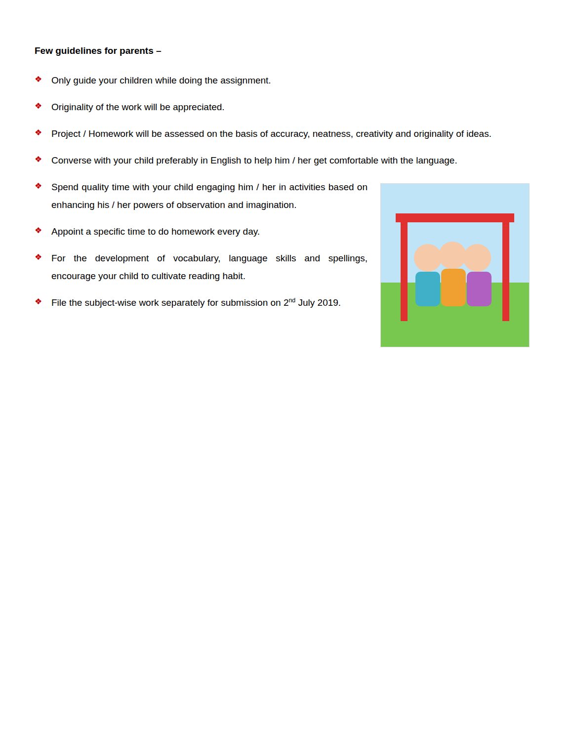Few guidelines for parents –
Only guide your children while doing the assignment.
Originality of the work will be appreciated.
Project / Homework will be assessed on the basis of accuracy, neatness, creativity and originality of ideas.
Converse with your child preferably in English to help him / her get comfortable with the language.
Spend quality time with your child engaging him / her in activities based on enhancing his / her powers of observation and imagination.
Appoint a specific time to do homework every day.
For the development of vocabulary, language skills and spellings, encourage your child to cultivate reading habit.
File the subject-wise work separately for submission on 2nd July 2019.